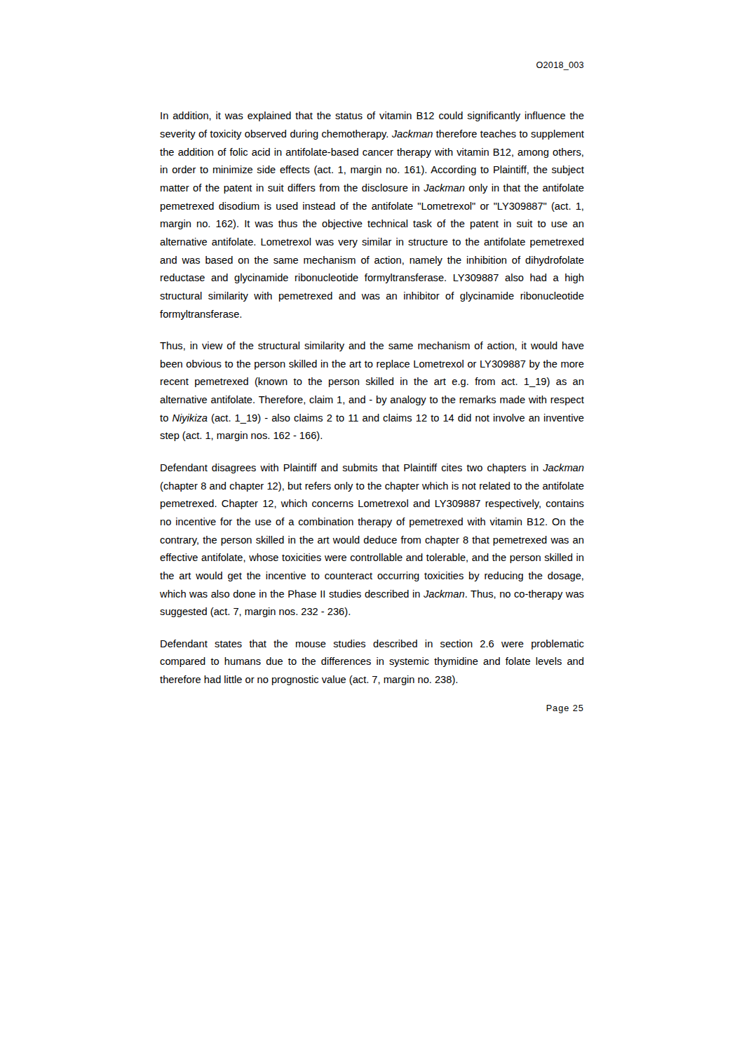O2018_003
In addition, it was explained that the status of vitamin B12 could significantly influence the severity of toxicity observed during chemotherapy. Jackman therefore teaches to supplement the addition of folic acid in antifolate-based cancer therapy with vitamin B12, among others, in order to minimize side effects (act. 1, margin no. 161). According to Plaintiff, the subject matter of the patent in suit differs from the disclosure in Jackman only in that the antifolate pemetrexed disodium is used instead of the antifolate "Lometrexol" or "LY309887" (act. 1, margin no. 162). It was thus the objective technical task of the patent in suit to use an alternative antifolate. Lometrexol was very similar in structure to the antifolate pemetrexed and was based on the same mechanism of action, namely the inhibition of dihydrofolate reductase and glycinamide ribonucleotide formyltransferase. LY309887 also had a high structural similarity with pemetrexed and was an inhibitor of glycinamide ribonucleotide formyltransferase.
Thus, in view of the structural similarity and the same mechanism of action, it would have been obvious to the person skilled in the art to replace Lometrexol or LY309887 by the more recent pemetrexed (known to the person skilled in the art e.g. from act. 1_19) as an alternative antifolate. Therefore, claim 1, and - by analogy to the remarks made with respect to Niyikiza (act. 1_19) - also claims 2 to 11 and claims 12 to 14 did not involve an inventive step (act. 1, margin nos. 162 - 166).
Defendant disagrees with Plaintiff and submits that Plaintiff cites two chapters in Jackman (chapter 8 and chapter 12), but refers only to the chapter which is not related to the antifolate pemetrexed. Chapter 12, which concerns Lometrexol and LY309887 respectively, contains no incentive for the use of a combination therapy of pemetrexed with vitamin B12. On the contrary, the person skilled in the art would deduce from chapter 8 that pemetrexed was an effective antifolate, whose toxicities were controllable and tolerable, and the person skilled in the art would get the incentive to counteract occurring toxicities by reducing the dosage, which was also done in the Phase II studies described in Jackman. Thus, no co-therapy was suggested (act. 7, margin nos. 232 - 236).
Defendant states that the mouse studies described in section 2.6 were problematic compared to humans due to the differences in systemic thymidine and folate levels and therefore had little or no prognostic value (act. 7, margin no. 238).
Page 25